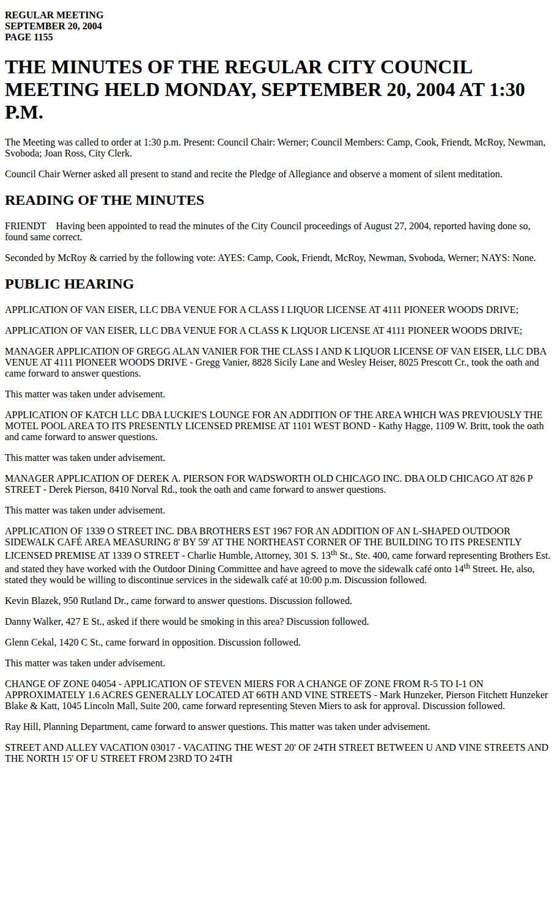REGULAR MEETING
SEPTEMBER 20, 2004
PAGE 1155
THE MINUTES OF THE REGULAR CITY COUNCIL MEETING HELD MONDAY, SEPTEMBER 20, 2004 AT 1:30 P.M.
The Meeting was called to order at 1:30 p.m. Present: Council Chair: Werner; Council Members: Camp, Cook, Friendt, McRoy, Newman, Svoboda; Joan Ross, City Clerk.
Council Chair Werner asked all present to stand and recite the Pledge of Allegiance and observe a moment of silent meditation.
READING OF THE MINUTES
FRIENDT Having been appointed to read the minutes of the City Council proceedings of August 27, 2004, reported having done so, found same correct.
Seconded by McRoy & carried by the following vote: AYES: Camp, Cook, Friendt, McRoy, Newman, Svoboda, Werner; NAYS: None.
PUBLIC HEARING
APPLICATION OF VAN EISER, LLC DBA VENUE FOR A CLASS I LIQUOR LICENSE AT 4111 PIONEER WOODS DRIVE;
APPLICATION OF VAN EISER, LLC DBA VENUE FOR A CLASS K LIQUOR LICENSE AT 4111 PIONEER WOODS DRIVE;
MANAGER APPLICATION OF GREGG ALAN VANIER FOR THE CLASS I AND K LIQUOR LICENSE OF VAN EISER, LLC DBA VENUE AT 4111 PIONEER WOODS DRIVE - Gregg Vanier, 8828 Sicily Lane and Wesley Heiser, 8025 Prescott Cr., took the oath and came forward to answer questions.
This matter was taken under advisement.
APPLICATION OF KATCH LLC DBA LUCKIE'S LOUNGE FOR AN ADDITION OF THE AREA WHICH WAS PREVIOUSLY THE MOTEL POOL AREA TO ITS PRESENTLY LICENSED PREMISE AT 1101 WEST BOND - Kathy Hagge, 1109 W. Britt, took the oath and came forward to answer questions.
This matter was taken under advisement.
MANAGER APPLICATION OF DEREK A. PIERSON FOR WADSWORTH OLD CHICAGO INC. DBA OLD CHICAGO AT 826 P STREET - Derek Pierson, 8410 Norval Rd., took the oath and came forward to answer questions.
This matter was taken under advisement.
APPLICATION OF 1339 O STREET INC. DBA BROTHERS EST 1967 FOR AN ADDITION OF AN L-SHAPED OUTDOOR SIDEWALK CAFÉ AREA MEASURING 8' BY 59' AT THE NORTHEAST CORNER OF THE BUILDING TO ITS PRESENTLY LICENSED PREMISE AT 1339 O STREET - Charlie Humble, Attorney, 301 S. 13th St., Ste. 400, came forward representing Brothers Est. and stated they have worked with the Outdoor Dining Committee and have agreed to move the sidewalk café onto 14th Street. He, also, stated they would be willing to discontinue services in the sidewalk café at 10:00 p.m. Discussion followed.
Kevin Blazek, 950 Rutland Dr., came forward to answer questions. Discussion followed.
Danny Walker, 427 E St., asked if there would be smoking in this area? Discussion followed.
Glenn Cekal, 1420 C St., came forward in opposition. Discussion followed.
This matter was taken under advisement.
CHANGE OF ZONE 04054 - APPLICATION OF STEVEN MIERS FOR A CHANGE OF ZONE FROM R-5 TO I-1 ON APPROXIMATELY 1.6 ACRES GENERALLY LOCATED AT 66TH AND VINE STREETS - Mark Hunzeker, Pierson Fitchett Hunzeker Blake & Katt, 1045 Lincoln Mall, Suite 200, came forward representing Steven Miers to ask for approval. Discussion followed.
Ray Hill, Planning Department, came forward to answer questions. This matter was taken under advisement.
STREET AND ALLEY VACATION 03017 - VACATING THE WEST 20' OF 24TH STREET BETWEEN U AND VINE STREETS AND THE NORTH 15' OF U STREET FROM 23RD TO 24TH